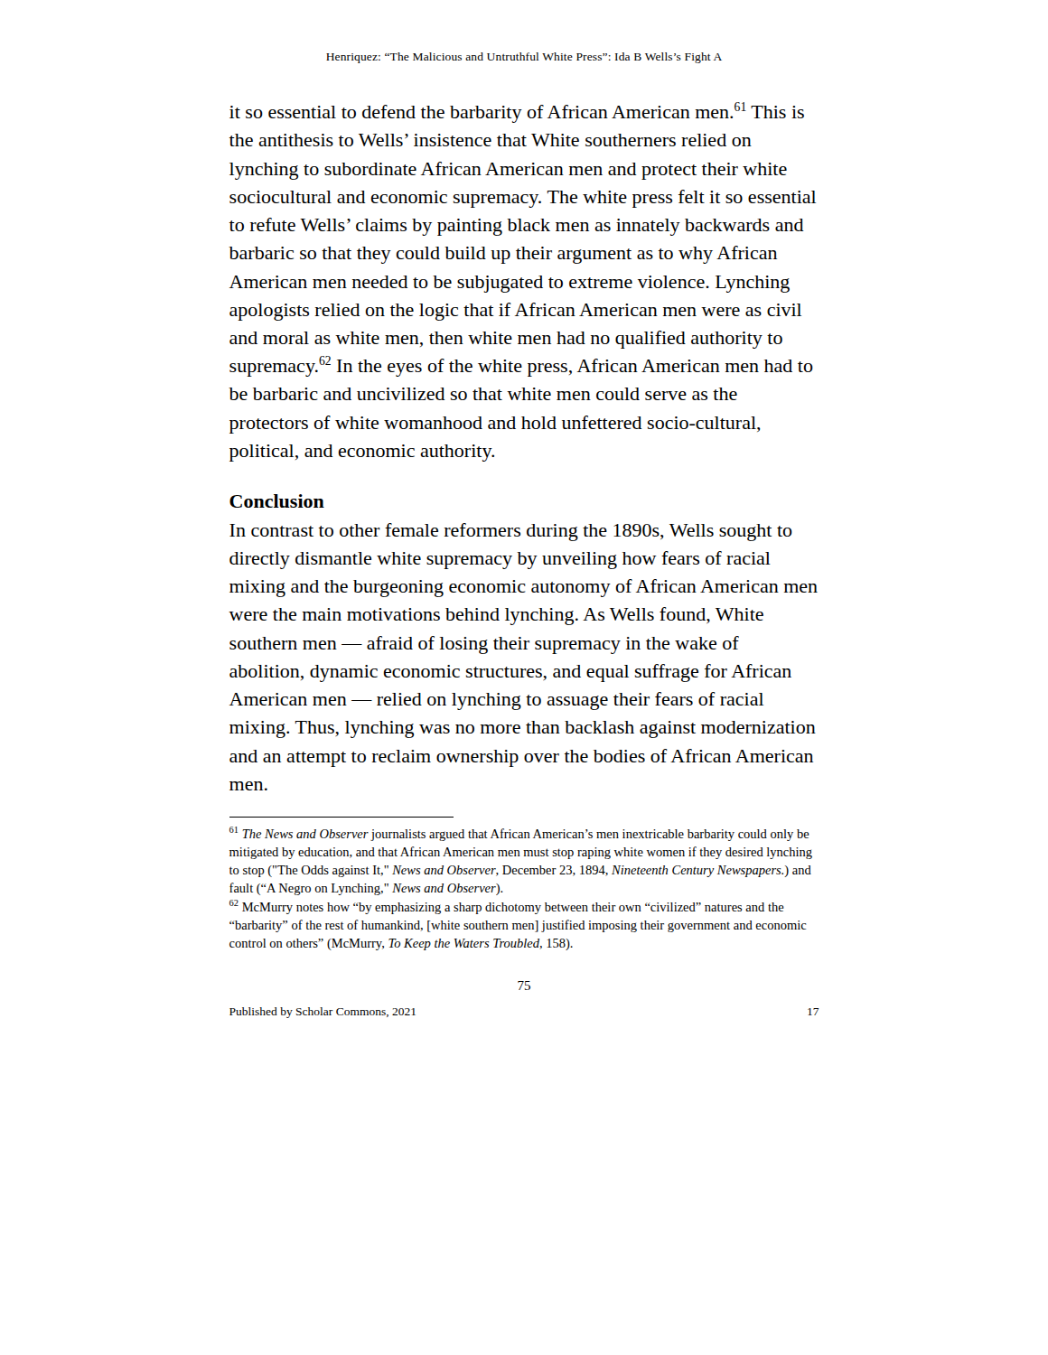Henriquez: “The Malicious and Untruthful White Press”: Ida B Wells’s Fight A
it so essential to defend the barbarity of African American men.61 This is the antithesis to Wells’ insistence that White southerners relied on lynching to subordinate African American men and protect their white sociocultural and economic supremacy. The white press felt it so essential to refute Wells’ claims by painting black men as innately backwards and barbaric so that they could build up their argument as to why African American men needed to be subjugated to extreme violence. Lynching apologists relied on the logic that if African American men were as civil and moral as white men, then white men had no qualified authority to supremacy.62 In the eyes of the white press, African American men had to be barbaric and uncivilized so that white men could serve as the protectors of white womanhood and hold unfettered socio-cultural, political, and economic authority.
Conclusion
In contrast to other female reformers during the 1890s, Wells sought to directly dismantle white supremacy by unveiling how fears of racial mixing and the burgeoning economic autonomy of African American men were the main motivations behind lynching. As Wells found, White southern men — afraid of losing their supremacy in the wake of abolition, dynamic economic structures, and equal suffrage for African American men — relied on lynching to assuage their fears of racial mixing. Thus, lynching was no more than backlash against modernization and an attempt to reclaim ownership over the bodies of African American men.
61 The News and Observer journalists argued that African American’s men inextricable barbarity could only be mitigated by education, and that African American men must stop raping white women if they desired lynching to stop ("The Odds against It," News and Observer, December 23, 1894, Nineteenth Century Newspapers.) and fault (“A Negro on Lynching," News and Observer).
62 McMurry notes how “by emphasizing a sharp dichotomy between their own “civilized” natures and the “barbarity” of the rest of humankind, [white southern men] justified imposing their government and economic control on others” (McMurry, To Keep the Waters Troubled, 158).
75
Published by Scholar Commons, 2021 17